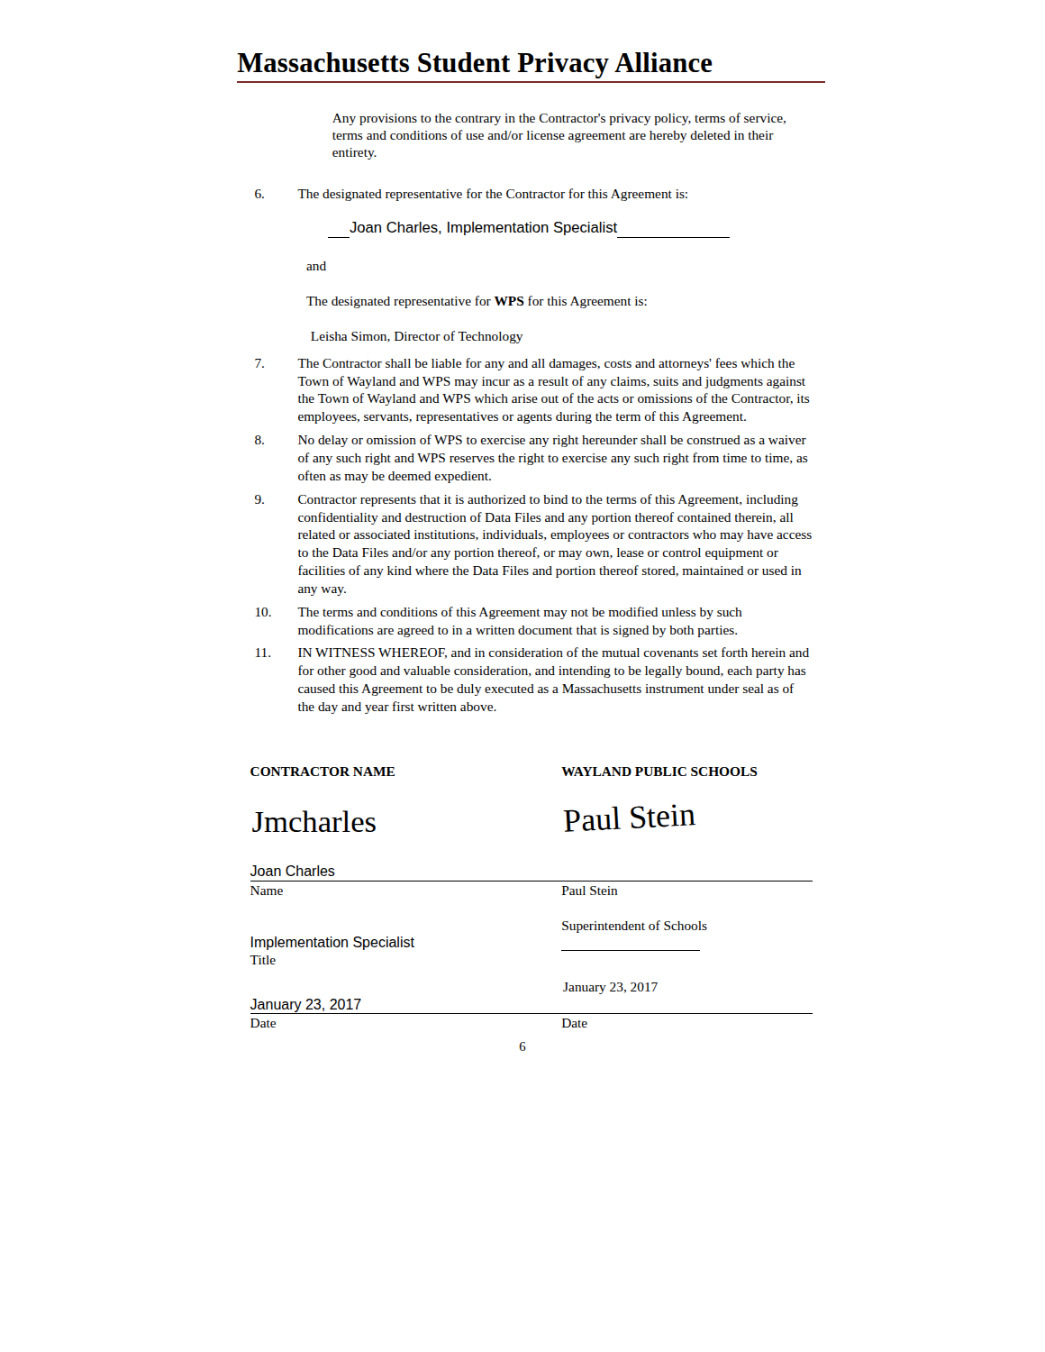Massachusetts Student Privacy Alliance
Any provisions to the contrary in the Contractor's privacy policy, terms of service, terms and conditions of use and/or license agreement are hereby deleted in their entirety.
The designated representative for the Contractor for this Agreement is:
Joan Charles, Implementation Specialist
and
The designated representative for WPS for this Agreement is:
Leisha Simon, Director of Technology
The Contractor shall be liable for any and all damages, costs and attorneys' fees which the Town of Wayland and WPS may incur as a result of any claims, suits and judgments against the Town of Wayland and WPS which arise out of the acts or omissions of the Contractor, its employees, servants, representatives or agents during the term of this Agreement.
No delay or omission of WPS to exercise any right hereunder shall be construed as a waiver of any such right and WPS reserves the right to exercise any such right from time to time, as often as may be deemed expedient.
Contractor represents that it is authorized to bind to the terms of this Agreement, including confidentiality and destruction of Data Files and any portion thereof contained therein, all related or associated institutions, individuals, employees or contractors who may have access to the Data Files and/or any portion thereof, or may own, lease or control equipment or facilities of any kind where the Data Files and portion thereof stored, maintained or used in any way.
The terms and conditions of this Agreement may not be modified unless by such modifications are agreed to in a written document that is signed by both parties.
IN WITNESS WHEREOF, and in consideration of the mutual covenants set forth herein and for other good and valuable consideration, and intending to be legally bound, each party has caused this Agreement to be duly executed as a Massachusetts instrument under seal as of the day and year first written above.
CONTRACTOR NAME
WAYLAND PUBLIC SCHOOLS
Jmcharles Paul Stein
Joan Charles
Name
Paul Stein
Implementation Specialist
Superintendent of Schools
Title
January 23, 2017
January 23, 2017
Date
Date
6